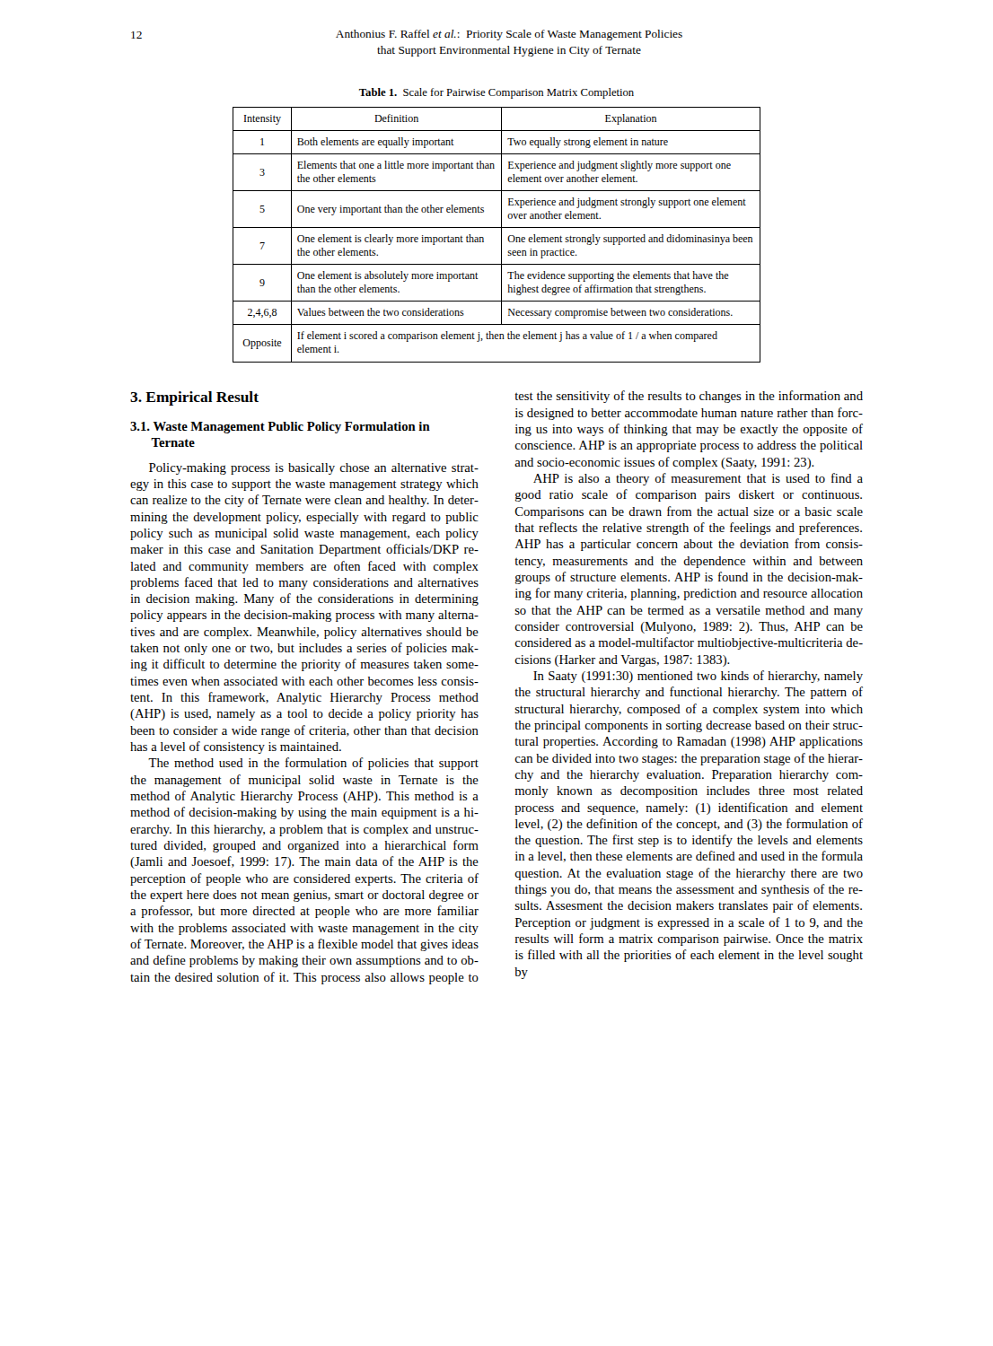12
Anthonius F. Raffel et al.: Priority Scale of Waste Management Policies
that Support Environmental Hygiene in City of Ternate
Table 1. Scale for Pairwise Comparison Matrix Completion
| Intensity | Definition | Explanation |
| --- | --- | --- |
| 1 | Both elements are equally important | Two equally strong element in nature |
| 3 | Elements that one a little more important than the other elements | Experience and judgment slightly more support one element over another element. |
| 5 | One very important than the other elements | Experience and judgment strongly support one element over another element. |
| 7 | One element is clearly more important than the other elements. | One element strongly supported and didominasinya been seen in practice. |
| 9 | One element is absolutely more important than the other elements. | The evidence supporting the elements that have the highest degree of affirmation that strengthens. |
| 2,4,6,8 | Values between the two considerations | Necessary compromise between two considerations. |
| Opposite | If element i scored a comparison element j, then the element j has a value of 1 / a when compared element i. |
3. Empirical Result
3.1. Waste Management Public Policy Formulation inTernate
Policy-making process is basically chose an alternative strategy in this case to support the waste management strategy which can realize to the city of Ternate were clean and healthy. In determining the development policy, especially with regard to public policy such as municipal solid waste management, each policy maker in this case and Sanitation Department officials/DKP related and community members are often faced with complex problems faced that led to many considerations and alternatives in decision making. Many of the considerations in determining policy appears in the decision-making process with many alternatives and are complex. Meanwhile, policy alternatives should be taken not only one or two, but includes a series of policies making it difficult to determine the priority of measures taken sometimes even when associated with each other becomes less consistent. In this framework, Analytic Hierarchy Process method (AHP) is used, namely as a tool to decide a policy priority has been to consider a wide range of criteria, other than that decision has a level of consistency is maintained.
The method used in the formulation of policies that support the management of municipal solid waste in Ternate is the method of Analytic Hierarchy Process (AHP). This method is a method of decision-making by using the main equipment is a hierarchy. In this hierarchy, a problem that is complex and unstructured divided, grouped and organized into a hierarchical form (Jamli and Joesoef, 1999: 17). The main data of the AHP is the perception of people who are considered experts. The criteria of the expert here does not mean genius, smart or doctoral degree or a professor, but more directed at people who are more familiar with the problems associated with waste management in the city of Ternate. Moreover, the AHP is a flexible model that gives ideas and define problems by making their own assumptions and to obtain the desired solution of it. This process also allows people to test the sensitivity of the results to changes in the information and is designed to better accommodate human nature rather than forcing us into ways of thinking that may be exactly the opposite of conscience. AHP is an appropriate process to address the political and socio-economic issues of complex (Saaty, 1991: 23).
AHP is also a theory of measurement that is used to find a good ratio scale of comparison pairs diskert or continuous. Comparisons can be drawn from the actual size or a basic scale that reflects the relative strength of the feelings and preferences. AHP has a particular concern about the deviation from consistency, measurements and the dependence within and between groups of structure elements. AHP is found in the decision-making for many criteria, planning, prediction and resource allocation so that the AHP can be termed as a versatile method and many consider controversial (Mulyono, 1989: 2). Thus, AHP can be considered as a model-multifactor multiobjective-multicriteria decisions (Harker and Vargas, 1987: 1383).
In Saaty (1991:30) mentioned two kinds of hierarchy, namely the structural hierarchy and functional hierarchy. The pattern of structural hierarchy, composed of a complex system into which the principal components in sorting decrease based on their structural properties. According to Ramadan (1998) AHP applications can be divided into two stages: the preparation stage of the hierarchy and the hierarchy evaluation. Preparation hierarchy commonly known as decomposition includes three most related process and sequence, namely: (1) identification and element level, (2) the definition of the concept, and (3) the formulation of the question. The first step is to identify the levels and elements in a level, then these elements are defined and used in the formula question. At the evaluation stage of the hierarchy there are two things you do, that means the assessment and synthesis of the results. Assesment the decision makers translates pair of elements. Perception or judgment is expressed in a scale of 1 to 9, and the results will form a matrix comparison pairwise. Once the matrix is filled with all the priorities of each element in the level sought by